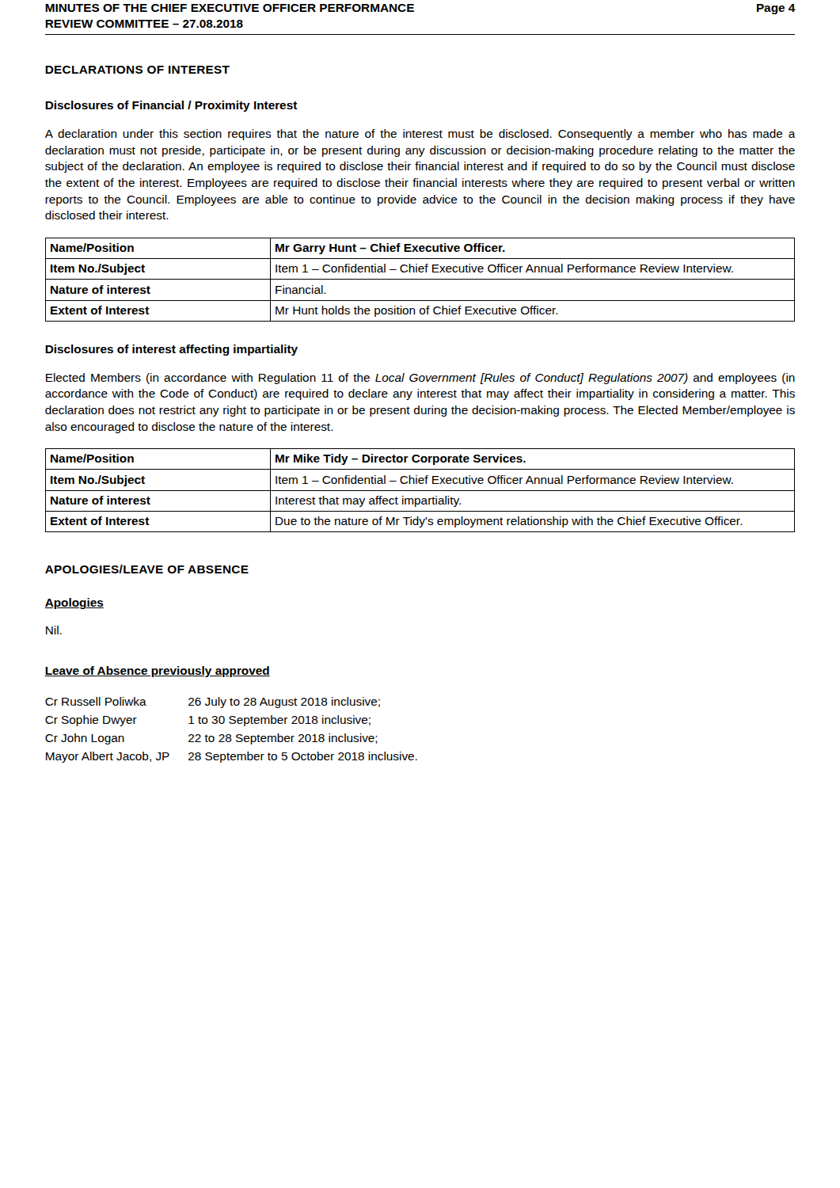MINUTES OF THE CHIEF EXECUTIVE OFFICER PERFORMANCE
REVIEW COMMITTEE – 27.08.2018
Page 4
DECLARATIONS OF INTEREST
Disclosures of Financial / Proximity Interest
A declaration under this section requires that the nature of the interest must be disclosed. Consequently a member who has made a declaration must not preside, participate in, or be present during any discussion or decision-making procedure relating to the matter the subject of the declaration. An employee is required to disclose their financial interest and if required to do so by the Council must disclose the extent of the interest. Employees are required to disclose their financial interests where they are required to present verbal or written reports to the Council. Employees are able to continue to provide advice to the Council in the decision making process if they have disclosed their interest.
| Name/Position | Mr Garry Hunt – Chief Executive Officer. |
| Item No./Subject | Item 1 – Confidential – Chief Executive Officer Annual Performance Review Interview. |
| Nature of interest | Financial. |
| Extent of Interest | Mr Hunt holds the position of Chief Executive Officer. |
Disclosures of interest affecting impartiality
Elected Members (in accordance with Regulation 11 of the Local Government [Rules of Conduct] Regulations 2007) and employees (in accordance with the Code of Conduct) are required to declare any interest that may affect their impartiality in considering a matter. This declaration does not restrict any right to participate in or be present during the decision-making process. The Elected Member/employee is also encouraged to disclose the nature of the interest.
| Name/Position | Mr Mike Tidy – Director Corporate Services. |
| Item No./Subject | Item 1 – Confidential – Chief Executive Officer Annual Performance Review Interview. |
| Nature of interest | Interest that may affect impartiality. |
| Extent of Interest | Due to the nature of Mr Tidy's employment relationship with the Chief Executive Officer. |
APOLOGIES/LEAVE OF ABSENCE
Apologies
Nil.
Leave of Absence previously approved
| Cr Russell Poliwka | 26 July to 28 August 2018 inclusive; |
| Cr Sophie Dwyer | 1 to 30 September 2018 inclusive; |
| Cr John Logan | 22 to 28 September 2018 inclusive; |
| Mayor Albert Jacob, JP | 28 September to 5 October 2018 inclusive. |